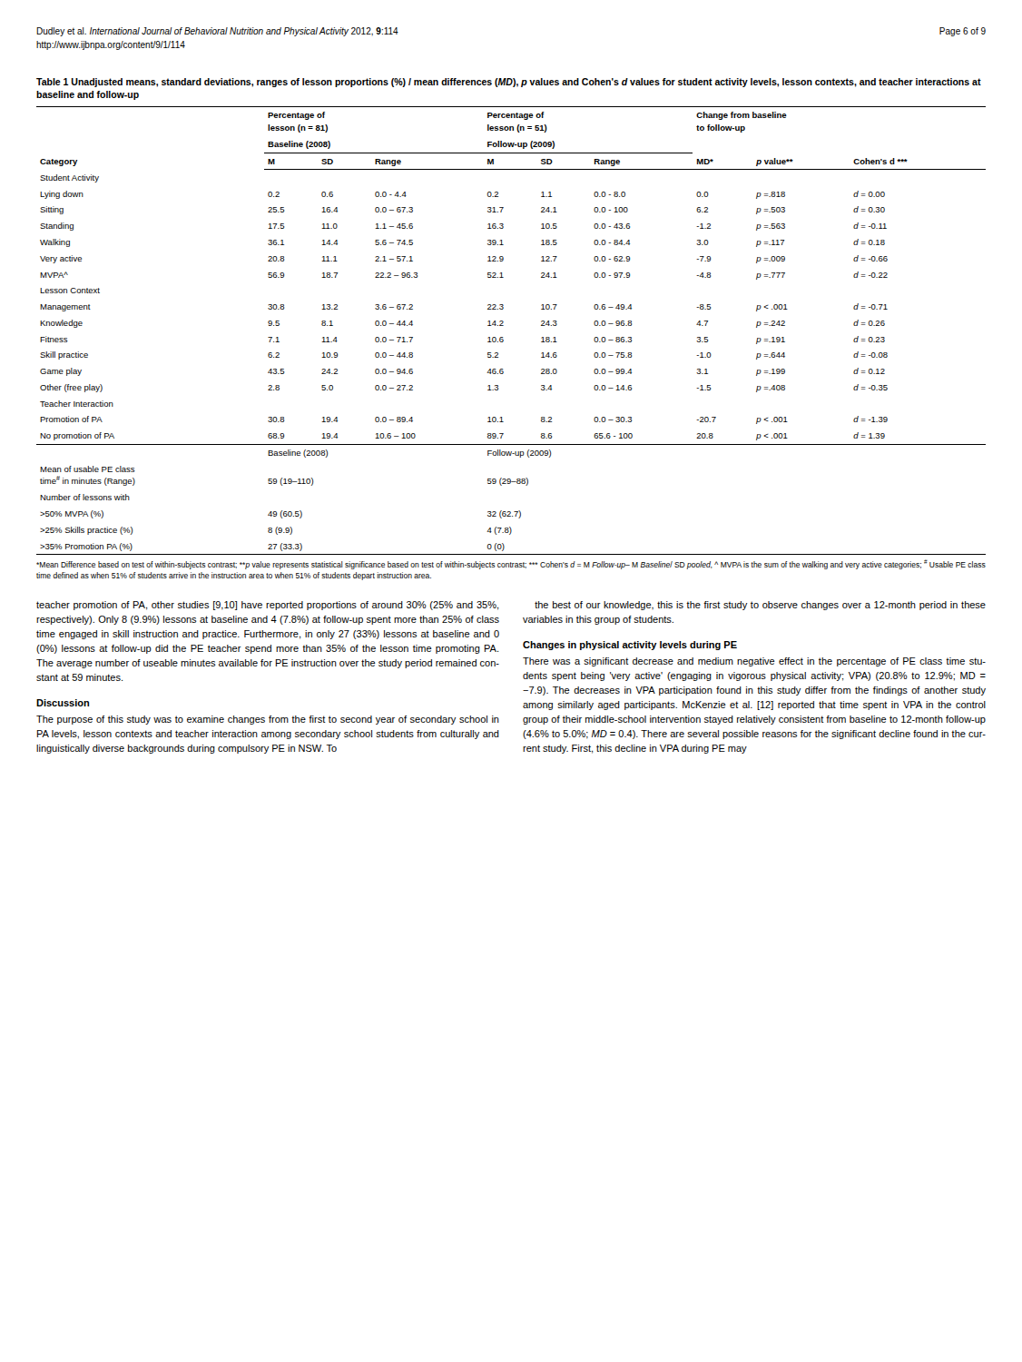Dudley et al. International Journal of Behavioral Nutrition and Physical Activity 2012, 9:114
http://www.ijbnpa.org/content/9/1/114
Page 6 of 9
Table 1 Unadjusted means, standard deviations, ranges of lesson proportions (%) / mean differences (MD), p values and Cohen's d values for student activity levels, lesson contexts, and teacher interactions at baseline and follow-up
| Category | Percentage of lesson (n = 81) | Percentage of lesson (n = 51) | Change from baseline to follow-up |
| --- | --- | --- | --- |
| Baseline (2008) | Follow-up (2009) | |
| M | SD | Range | M | SD | Range | MD* | p value** | Cohen's d *** |
| Student Activity | | | | | | | | | |
| Lying down | 0.2 | 0.6 | 0.0 - 4.4 | 0.2 | 1.1 | 0.0 - 8.0 | 0.0 | p =.818 | d = 0.00 |
| Sitting | 25.5 | 16.4 | 0.0 – 67.3 | 31.7 | 24.1 | 0.0 - 100 | 6.2 | p =.503 | d = 0.30 |
| Standing | 17.5 | 11.0 | 1.1 – 45.6 | 16.3 | 10.5 | 0.0 - 43.6 | -1.2 | p =.563 | d = -0.11 |
| Walking | 36.1 | 14.4 | 5.6 – 74.5 | 39.1 | 18.5 | 0.0 - 84.4 | 3.0 | p =.117 | d = 0.18 |
| Very active | 20.8 | 11.1 | 2.1 – 57.1 | 12.9 | 12.7 | 0.0 - 62.9 | -7.9 | p =.009 | d = -0.66 |
| MVPA^ | 56.9 | 18.7 | 22.2 – 96.3 | 52.1 | 24.1 | 0.0 - 97.9 | -4.8 | p =.777 | d = -0.22 |
| Lesson Context | | | | | | | | | |
| Management | 30.8 | 13.2 | 3.6 – 67.2 | 22.3 | 10.7 | 0.6 – 49.4 | -8.5 | p < .001 | d = -0.71 |
| Knowledge | 9.5 | 8.1 | 0.0 – 44.4 | 14.2 | 24.3 | 0.0 – 96.8 | 4.7 | p =.242 | d = 0.26 |
| Fitness | 7.1 | 11.4 | 0.0 – 71.7 | 10.6 | 18.1 | 0.0 – 86.3 | 3.5 | p =.191 | d = 0.23 |
| Skill practice | 6.2 | 10.9 | 0.0 – 44.8 | 5.2 | 14.6 | 0.0 – 75.8 | -1.0 | p =.644 | d = -0.08 |
| Game play | 43.5 | 24.2 | 0.0 – 94.6 | 46.6 | 28.0 | 0.0 – 99.4 | 3.1 | p =.199 | d = 0.12 |
| Other (free play) | 2.8 | 5.0 | 0.0 – 27.2 | 1.3 | 3.4 | 0.0 – 14.6 | -1.5 | p =.408 | d = -0.35 |
| Teacher Interaction | | | | | | | | | |
| Promotion of PA | 30.8 | 19.4 | 0.0 – 89.4 | 10.1 | 8.2 | 0.0 – 30.3 | -20.7 | p < .001 | d = -1.39 |
| No promotion of PA | 68.9 | 19.4 | 10.6 – 100 | 89.7 | 8.6 | 65.6 - 100 | 20.8 | p < .001 | d = 1.39 |
| | Baseline (2008) | Follow-up (2009) | |
| Mean of usable PE class time # in minutes (Range) | 59 (19–110) | 59 (29–88) | |
| Number of lessons with | | | |
| >50% MVPA (%) | 49 (60.5) | 32 (62.7) | |
| >25% Skills practice (%) | 8 (9.9) | 4 (7.8) | |
| >35% Promotion PA (%) | 27 (33.3) | 0 (0) | |
*Mean Difference based on test of within-subjects contrast; **p value represents statistical significance based on test of within-subjects contrast; *** Cohen's d = M Follow-up– M Baseline/ SD pooled, ^ MVPA is the sum of the walking and very active categories; # Usable PE class time defined as when 51% of students arrive in the instruction area to when 51% of students depart instruction area.
teacher promotion of PA, other studies [9,10] have reported proportions of around 30% (25% and 35%, respectively). Only 8 (9.9%) lessons at baseline and 4 (7.8%) at follow-up spent more than 25% of class time engaged in skill instruction and practice. Furthermore, in only 27 (33%) lessons at baseline and 0 (0%) lessons at follow-up did the PE teacher spend more than 35% of the lesson time promoting PA. The average number of useable minutes available for PE instruction over the study period remained constant at 59 minutes.
Discussion
The purpose of this study was to examine changes from the first to second year of secondary school in PA levels, lesson contexts and teacher interaction among secondary school students from culturally and linguistically diverse backgrounds during compulsory PE in NSW. To
the best of our knowledge, this is the first study to observe changes over a 12-month period in these variables in this group of students.
Changes in physical activity levels during PE
There was a significant decrease and medium negative effect in the percentage of PE class time students spent being 'very active' (engaging in vigorous physical activity; VPA) (20.8% to 12.9%; MD = −7.9). The decreases in VPA participation found in this study differ from the findings of another study among similarly aged participants. McKenzie et al. [12] reported that time spent in VPA in the control group of their middle-school intervention stayed relatively consistent from baseline to 12-month follow-up (4.6% to 5.0%; MD = 0.4). There are several possible reasons for the significant decline found in the current study. First, this decline in VPA during PE may